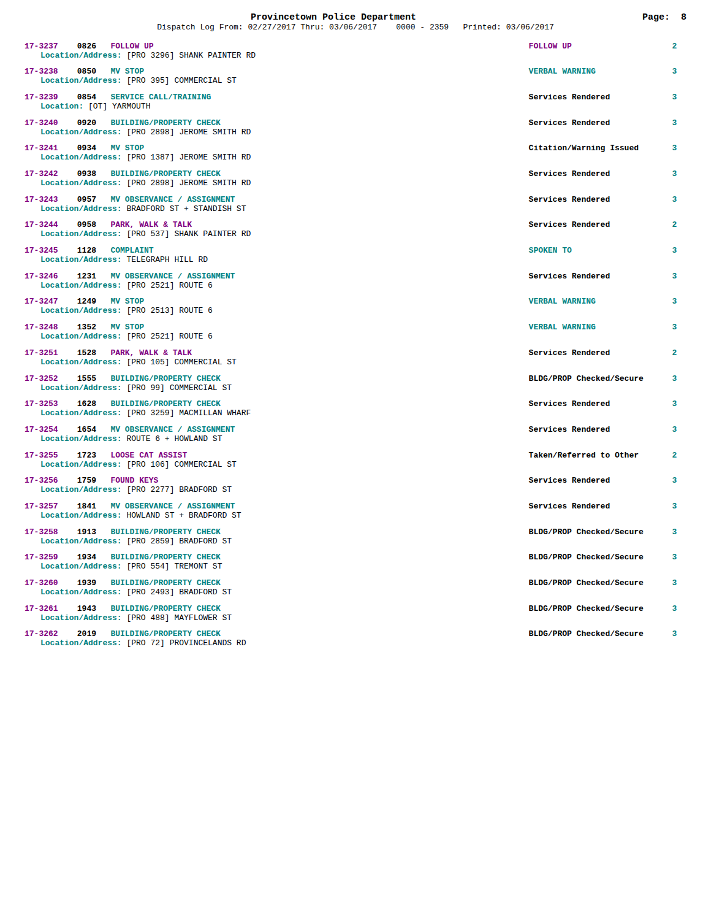Provincetown Police Department
Page: 8
Dispatch Log From: 02/27/2017 Thru: 03/06/2017 0000 - 2359 Printed: 03/06/2017
17-3237
0826
FOLLOW UP
FOLLOW UP
2
Location/Address: [PRO 3296] SHANK PAINTER RD
17-3238
0850
MV STOP
VERBAL WARNING
3
Location/Address: [PRO 395] COMMERCIAL ST
17-3239
0854
SERVICE CALL/TRAINING
Services Rendered
3
Location: [OT] YARMOUTH
17-3240
0920
BUILDING/PROPERTY CHECK
Services Rendered
3
Location/Address: [PRO 2898] JEROME SMITH RD
17-3241
0934
MV STOP
Citation/Warning Issued
3
Location/Address: [PRO 1387] JEROME SMITH RD
17-3242
0938
BUILDING/PROPERTY CHECK
Services Rendered
3
Location/Address: [PRO 2898] JEROME SMITH RD
17-3243
0957
MV OBSERVANCE / ASSIGNMENT
Services Rendered
3
Location/Address: BRADFORD ST + STANDISH ST
17-3244
0958
PARK, WALK & TALK
Services Rendered
2
Location/Address: [PRO 537] SHANK PAINTER RD
17-3245
1128
COMPLAINT
SPOKEN TO
3
Location/Address: TELEGRAPH HILL RD
17-3246
1231
MV OBSERVANCE / ASSIGNMENT
Services Rendered
3
Location/Address: [PRO 2521] ROUTE 6
17-3247
1249
MV STOP
VERBAL WARNING
3
Location/Address: [PRO 2513] ROUTE 6
17-3248
1352
MV STOP
VERBAL WARNING
3
Location/Address: [PRO 2521] ROUTE 6
17-3251
1528
PARK, WALK & TALK
Services Rendered
2
Location/Address: [PRO 105] COMMERCIAL ST
17-3252
1555
BUILDING/PROPERTY CHECK
BLDG/PROP Checked/Secure
3
Location/Address: [PRO 99] COMMERCIAL ST
17-3253
1628
BUILDING/PROPERTY CHECK
Services Rendered
3
Location/Address: [PRO 3259] MACMILLAN WHARF
17-3254
1654
MV OBSERVANCE / ASSIGNMENT
Services Rendered
3
Location/Address: ROUTE 6 + HOWLAND ST
17-3255
1723
LOOSE CAT ASSIST
Taken/Referred to Other
2
Location/Address: [PRO 106] COMMERCIAL ST
17-3256
1759
FOUND KEYS
Services Rendered
3
Location/Address: [PRO 2277] BRADFORD ST
17-3257
1841
MV OBSERVANCE / ASSIGNMENT
Services Rendered
3
Location/Address: HOWLAND ST + BRADFORD ST
17-3258
1913
BUILDING/PROPERTY CHECK
BLDG/PROP Checked/Secure
3
Location/Address: [PRO 2859] BRADFORD ST
17-3259
1934
BUILDING/PROPERTY CHECK
BLDG/PROP Checked/Secure
3
Location/Address: [PRO 554] TREMONT ST
17-3260
1939
BUILDING/PROPERTY CHECK
BLDG/PROP Checked/Secure
3
Location/Address: [PRO 2493] BRADFORD ST
17-3261
1943
BUILDING/PROPERTY CHECK
BLDG/PROP Checked/Secure
3
Location/Address: [PRO 488] MAYFLOWER ST
17-3262
2019
BUILDING/PROPERTY CHECK
BLDG/PROP Checked/Secure
3
Location/Address: [PRO 72] PROVINCELANDS RD